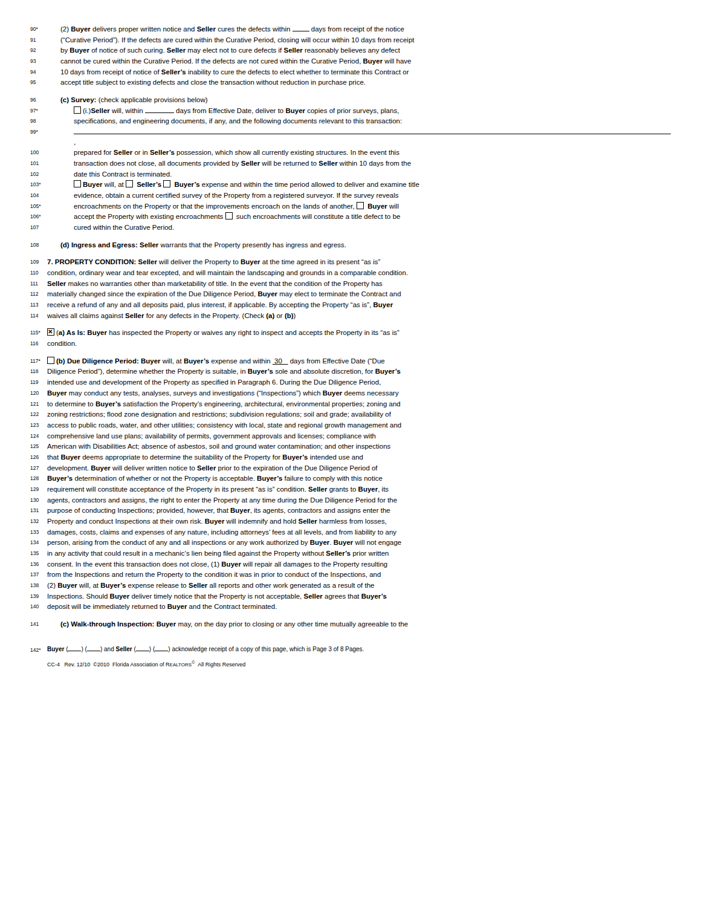90*
(2) Buyer delivers proper written notice and Seller cures the defects within days from receipt of the notice
91
(“Curative Period”). If the defects are cured within the Curative Period, closing will occur within 10 days from receipt
92
by Buyer of notice of such curing. Seller may elect not to cure defects if Seller reasonably believes any defect
93
cannot be cured within the Curative Period. If the defects are not cured within the Curative Period, Buyer will have
94
10 days from receipt of notice of Seller’s inability to cure the defects to elect whether to terminate this Contract or
95
accept title subject to existing defects and close the transaction without reduction in purchase price.
96
(c) Survey: (check applicable provisions below)
97*
(i.)Seller will, within days from Effective Date, deliver to Buyer copies of prior surveys, plans,
98
specifications, and engineering documents, if any, and the following documents relevant to this transaction:
99*
,
100
prepared for Seller or in Seller’s possession, which show all currently existing structures. In the event this
101
transaction does not close, all documents provided by Seller will be returned to Seller within 10 days from the
102
date this Contract is terminated.
103*
Buyer will, at Seller’s Buyer’s expense and within the time period allowed to deliver and examine title
104
evidence, obtain a current certified survey of the Property from a registered surveyor. If the survey reveals
105*
encroachments on the Property or that the improvements encroach on the lands of another, Buyer will
106*
accept the Property with existing encroachments such encroachments will constitute a title defect to be
107
cured within the Curative Period.
108
(d) Ingress and Egress: Seller warrants that the Property presently has ingress and egress.
109
7. PROPERTY CONDITION: Seller will deliver the Property to Buyer at the time agreed in its present “as is”
110
condition, ordinary wear and tear excepted, and will maintain the landscaping and grounds in a comparable condition.
111
Seller makes no warranties other than marketability of title. In the event that the condition of the Property has
112
materially changed since the expiration of the Due Diligence Period, Buyer may elect to terminate the Contract and
113
receive a refund of any and all deposits paid, plus interest, if applicable. By accepting the Property “as is”, Buyer
114
waives all claims against Seller for any defects in the Property. (Check (a) or (b))
115*
(a) As Is: Buyer has inspected the Property or waives any right to inspect and accepts the Property in its “as is”
116
condition.
117*
(b) Due Diligence Period: Buyer will, at Buyer’s expense and within 30 days from Effective Date (“Due
118
Diligence Period”), determine whether the Property is suitable, in Buyer’s sole and absolute discretion, for Buyer’s
119
intended use and development of the Property as specified in Paragraph 6. During the Due Diligence Period,
120
Buyer may conduct any tests, analyses, surveys and investigations (“Inspections”) which Buyer deems necessary
121
to determine to Buyer’s satisfaction the Property’s engineering, architectural, environmental properties; zoning and
122
zoning restrictions; flood zone designation and restrictions; subdivision regulations; soil and grade; availability of
123
access to public roads, water, and other utilities; consistency with local, state and regional growth management and
124
comprehensive land use plans; availability of permits, government approvals and licenses; compliance with
125
American with Disabilities Act; absence of asbestos, soil and ground water contamination; and other inspections
126
that Buyer deems appropriate to determine the suitability of the Property for Buyer’s intended use and
127
development. Buyer will deliver written notice to Seller prior to the expiration of the Due Diligence Period of
128
Buyer’s determination of whether or not the Property is acceptable. Buyer’s failure to comply with this notice
129
requirement will constitute acceptance of the Property in its present “as is” condition. Seller grants to Buyer, its
130
agents, contractors and assigns, the right to enter the Property at any time during the Due Diligence Period for the
131
purpose of conducting Inspections; provided, however, that Buyer, its agents, contractors and assigns enter the
132
Property and conduct Inspections at their own risk. Buyer will indemnify and hold Seller harmless from losses,
133
damages, costs, claims and expenses of any nature, including attorneys’ fees at all levels, and from liability to any
134
person, arising from the conduct of any and all inspections or any work authorized by Buyer. Buyer will not engage
135
in any activity that could result in a mechanic’s lien being filed against the Property without Seller’s prior written
136
consent. In the event this transaction does not close, (1) Buyer will repair all damages to the Property resulting
137
from the Inspections and return the Property to the condition it was in prior to conduct of the Inspections, and
138
(2) Buyer will, at Buyer’s expense release to Seller all reports and other work generated as a result of the
139
Inspections. Should Buyer deliver timely notice that the Property is not acceptable, Seller agrees that Buyer’s
140
deposit will be immediately returned to Buyer and the Contract terminated.
141
(c) Walk-through Inspection: Buyer may, on the day prior to closing or any other time mutually agreeable to the
142*
Buyer ( ) ( ) and Seller ( ) ( ) acknowledge receipt of a copy of this page, which is Page 3 of 8 Pages.
CC-4 Rev. 12/10 ©2010 Florida Association of REALTORS© All Rights Reserved